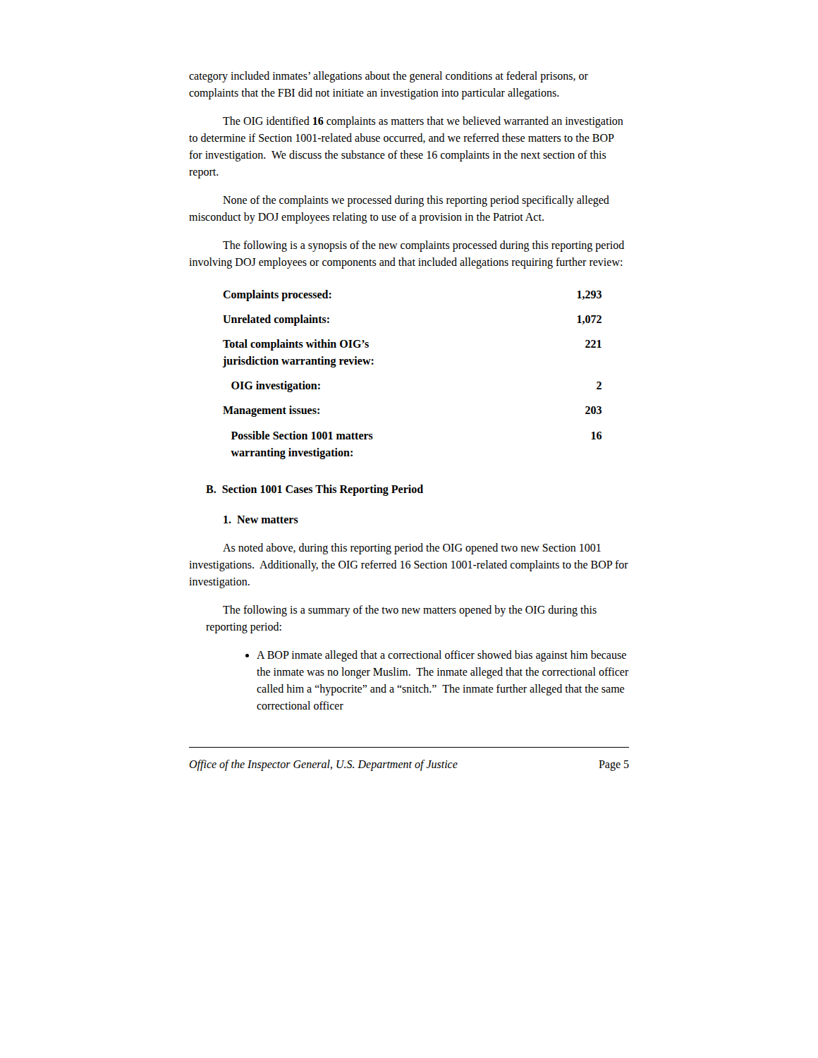category included inmates’ allegations about the general conditions at federal prisons, or complaints that the FBI did not initiate an investigation into particular allegations.
The OIG identified 16 complaints as matters that we believed warranted an investigation to determine if Section 1001-related abuse occurred, and we referred these matters to the BOP for investigation. We discuss the substance of these 16 complaints in the next section of this report.
None of the complaints we processed during this reporting period specifically alleged misconduct by DOJ employees relating to use of a provision in the Patriot Act.
The following is a synopsis of the new complaints processed during this reporting period involving DOJ employees or components and that included allegations requiring further review:
| Complaints processed: | 1,293 |
| Unrelated complaints: | 1,072 |
| Total complaints within OIG’s jurisdiction warranting review: | 221 |
| OIG investigation: | 2 |
| Management issues: | 203 |
| Possible Section 1001 matters warranting investigation: | 16 |
B. Section 1001 Cases This Reporting Period
1. New matters
As noted above, during this reporting period the OIG opened two new Section 1001 investigations. Additionally, the OIG referred 16 Section 1001-related complaints to the BOP for investigation.
The following is a summary of the two new matters opened by the OIG during this reporting period:
A BOP inmate alleged that a correctional officer showed bias against him because the inmate was no longer Muslim. The inmate alleged that the correctional officer called him a “hypocrite” and a “snitch.” The inmate further alleged that the same correctional officer
Office of the Inspector General, U.S. Department of Justice Page 5